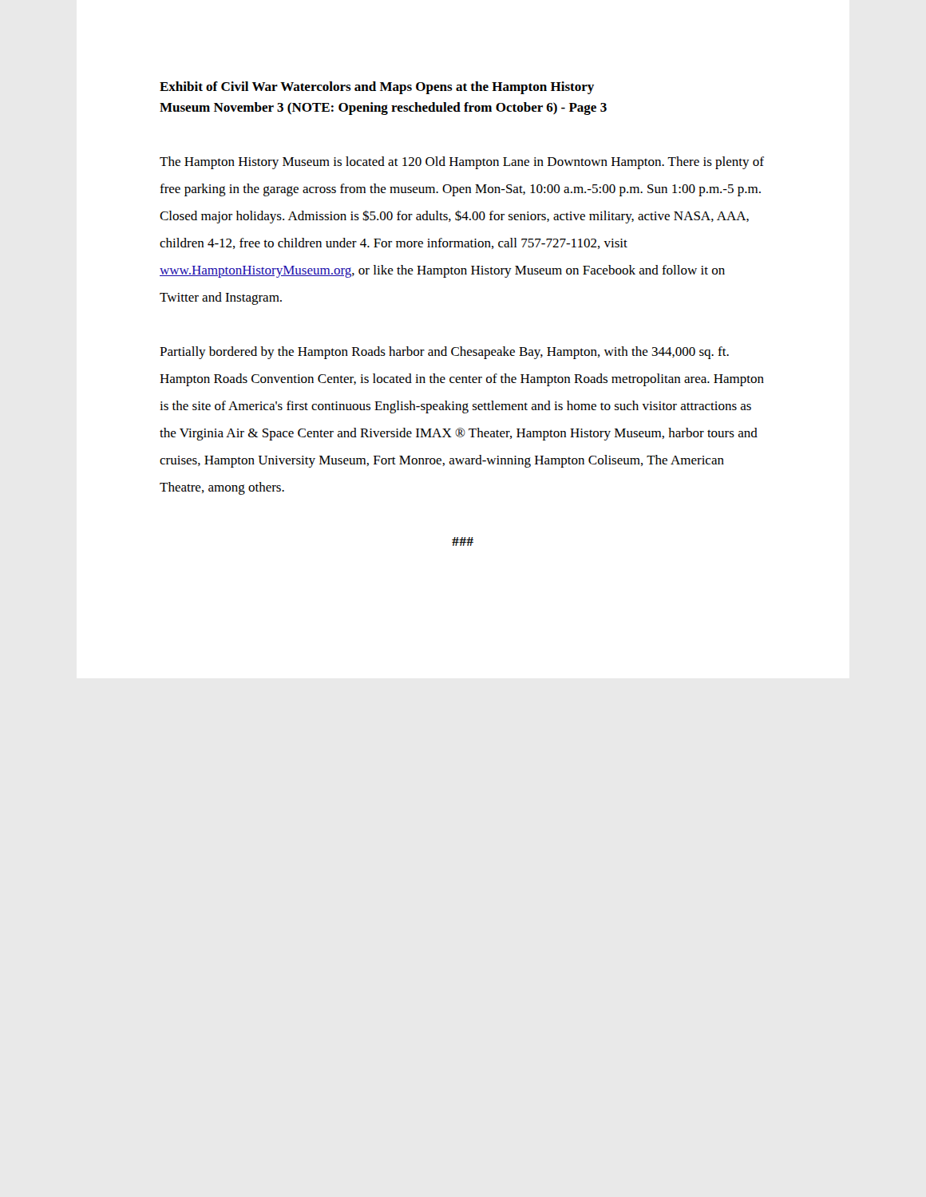Exhibit of Civil War Watercolors and Maps Opens at the Hampton History
Museum November 3 (NOTE: Opening rescheduled from October 6) - Page 3
The Hampton History Museum is located at 120 Old Hampton Lane in Downtown Hampton. There is plenty of free parking in the garage across from the museum. Open Mon-Sat, 10:00 a.m.-5:00 p.m. Sun 1:00 p.m.-5 p.m. Closed major holidays. Admission is $5.00 for adults, $4.00 for seniors, active military, active NASA, AAA, children 4-12, free to children under 4. For more information, call 757-727-1102, visit www.HamptonHistoryMuseum.org, or like the Hampton History Museum on Facebook and follow it on Twitter and Instagram.
Partially bordered by the Hampton Roads harbor and Chesapeake Bay, Hampton, with the 344,000 sq. ft. Hampton Roads Convention Center, is located in the center of the Hampton Roads metropolitan area. Hampton is the site of America's first continuous English-speaking settlement and is home to such visitor attractions as the Virginia Air & Space Center and Riverside IMAX ® Theater, Hampton History Museum, harbor tours and cruises, Hampton University Museum, Fort Monroe, award-winning Hampton Coliseum, The American Theatre, among others.
###